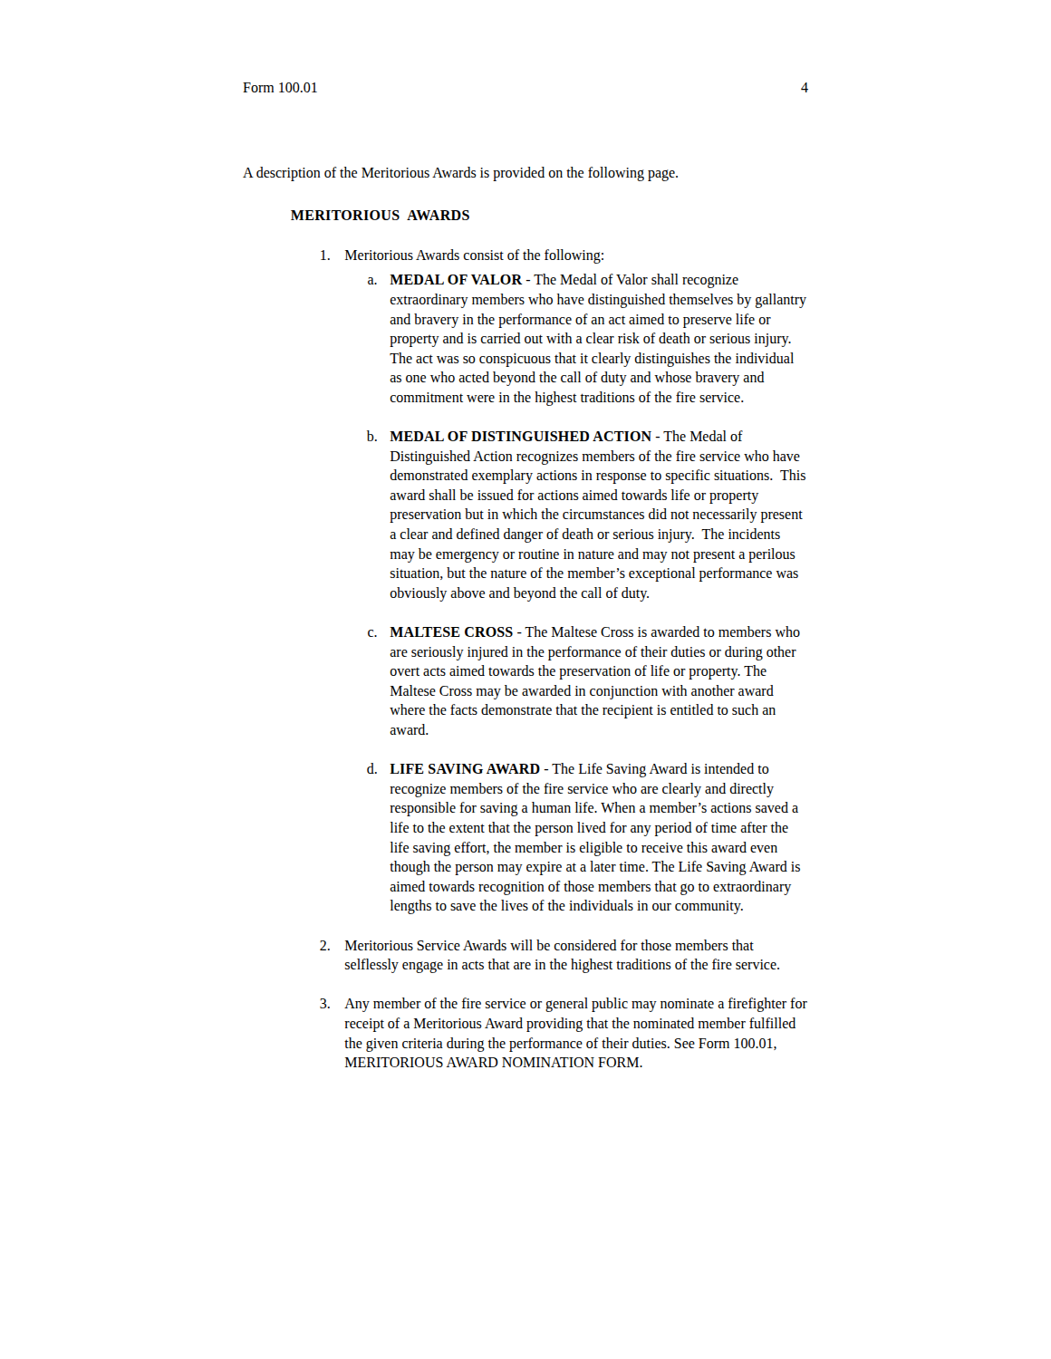Form 100.01 4
A description of the Meritorious Awards is provided on the following page.
MERITORIOUS AWARDS
Meritorious Awards consist of the following:
MEDAL OF VALOR - The Medal of Valor shall recognize extraordinary members who have distinguished themselves by gallantry and bravery in the performance of an act aimed to preserve life or property and is carried out with a clear risk of death or serious injury. The act was so conspicuous that it clearly distinguishes the individual as one who acted beyond the call of duty and whose bravery and commitment were in the highest traditions of the fire service.
MEDAL OF DISTINGUISHED ACTION - The Medal of Distinguished Action recognizes members of the fire service who have demonstrated exemplary actions in response to specific situations. This award shall be issued for actions aimed towards life or property preservation but in which the circumstances did not necessarily present a clear and defined danger of death or serious injury. The incidents may be emergency or routine in nature and may not present a perilous situation, but the nature of the member’s exceptional performance was obviously above and beyond the call of duty.
MALTESE CROSS - The Maltese Cross is awarded to members who are seriously injured in the performance of their duties or during other overt acts aimed towards the preservation of life or property. The Maltese Cross may be awarded in conjunction with another award where the facts demonstrate that the recipient is entitled to such an award.
LIFE SAVING AWARD - The Life Saving Award is intended to recognize members of the fire service who are clearly and directly responsible for saving a human life. When a member’s actions saved a life to the extent that the person lived for any period of time after the life saving effort, the member is eligible to receive this award even though the person may expire at a later time. The Life Saving Award is aimed towards recognition of those members that go to extraordinary lengths to save the lives of the individuals in our community.
Meritorious Service Awards will be considered for those members that selflessly engage in acts that are in the highest traditions of the fire service.
Any member of the fire service or general public may nominate a firefighter for receipt of a Meritorious Award providing that the nominated member fulfilled the given criteria during the performance of their duties. See Form 100.01, MERITORIOUS AWARD NOMINATION FORM.